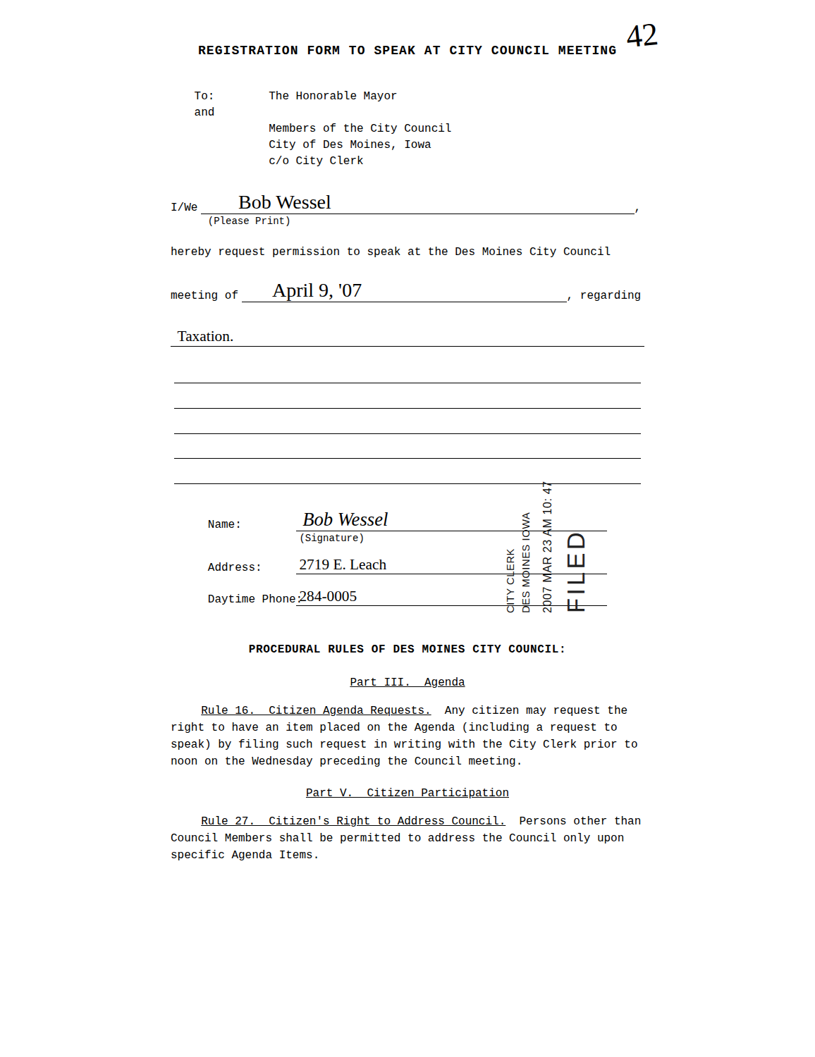42
REGISTRATION FORM TO SPEAK AT CITY COUNCIL MEETING
To: The Honorable Mayor
and
Members of the City Council
City of Des Moines, Iowa
c/o City Clerk
I/We Bob Wessel ,
(Please Print)
hereby request permission to speak at the Des Moines City Council
meeting of April 9, '07 , regarding
Taxation.
Name: Bob Wessel
(Signature)
Address: 2719 E. Leach
Daytime Phone: 284-0005
CITY CLERK DES MOINES IOWA 2007 MAR 23 AM 10: 47 FILED
PROCEDURAL RULES OF DES MOINES CITY COUNCIL:
Part III. Agenda
Rule 16. Citizen Agenda Requests. Any citizen may request the right to have an item placed on the Agenda (including a request to speak) by filing such request in writing with the City Clerk prior to noon on the Wednesday preceding the Council meeting.
Part V. Citizen Participation
Rule 27. Citizen's Right to Address Council. Persons other than Council Members shall be permitted to address the Council only upon specific Agenda Items.